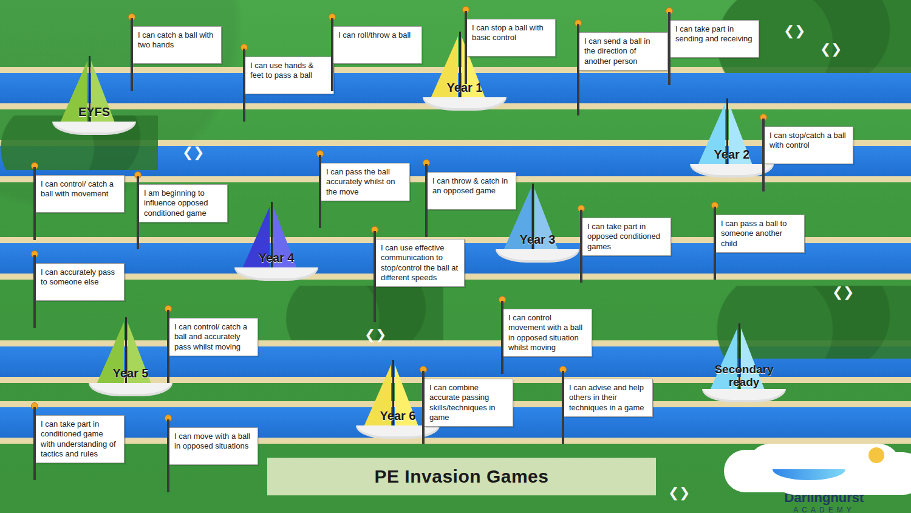PE Invasion Games progression map
❮❯ ❮❯ ❮❯ ❮❯ ❮❯ ❮❯
EYFS
Year 1
Year 2
Year 3
Year 4
Year 5
Year 6
Secondary
ready
I can catch a ball with two hands
I can use hands & feet to pass a ball
I can roll/throw a ball
I can stop a ball with basic control
I can send a ball in the direction of another person
I can take part in sending and receiving
I can stop/catch a ball with control
I can control/ catch a ball with movement
I am beginning to influence opposed conditioned game
I can pass the ball accurately whilst on the move
I can throw & catch in an opposed game
I can take part in opposed conditioned games
I can pass a ball to someone another child
I can accurately pass to someone else
I can use effective communication to stop/control the ball at different speeds
I can control movement with a ball in opposed situation whilst moving
I can control/ catch a ball and accurately pass whilst moving
I can combine accurate passing skills/techniques in game
I can advise and help others in their techniques in a game
I can take part in conditioned game with understanding of tactics and rules
I can move with a ball in opposed situations
PE Invasion Games
Darlinghurst
ACADEMY